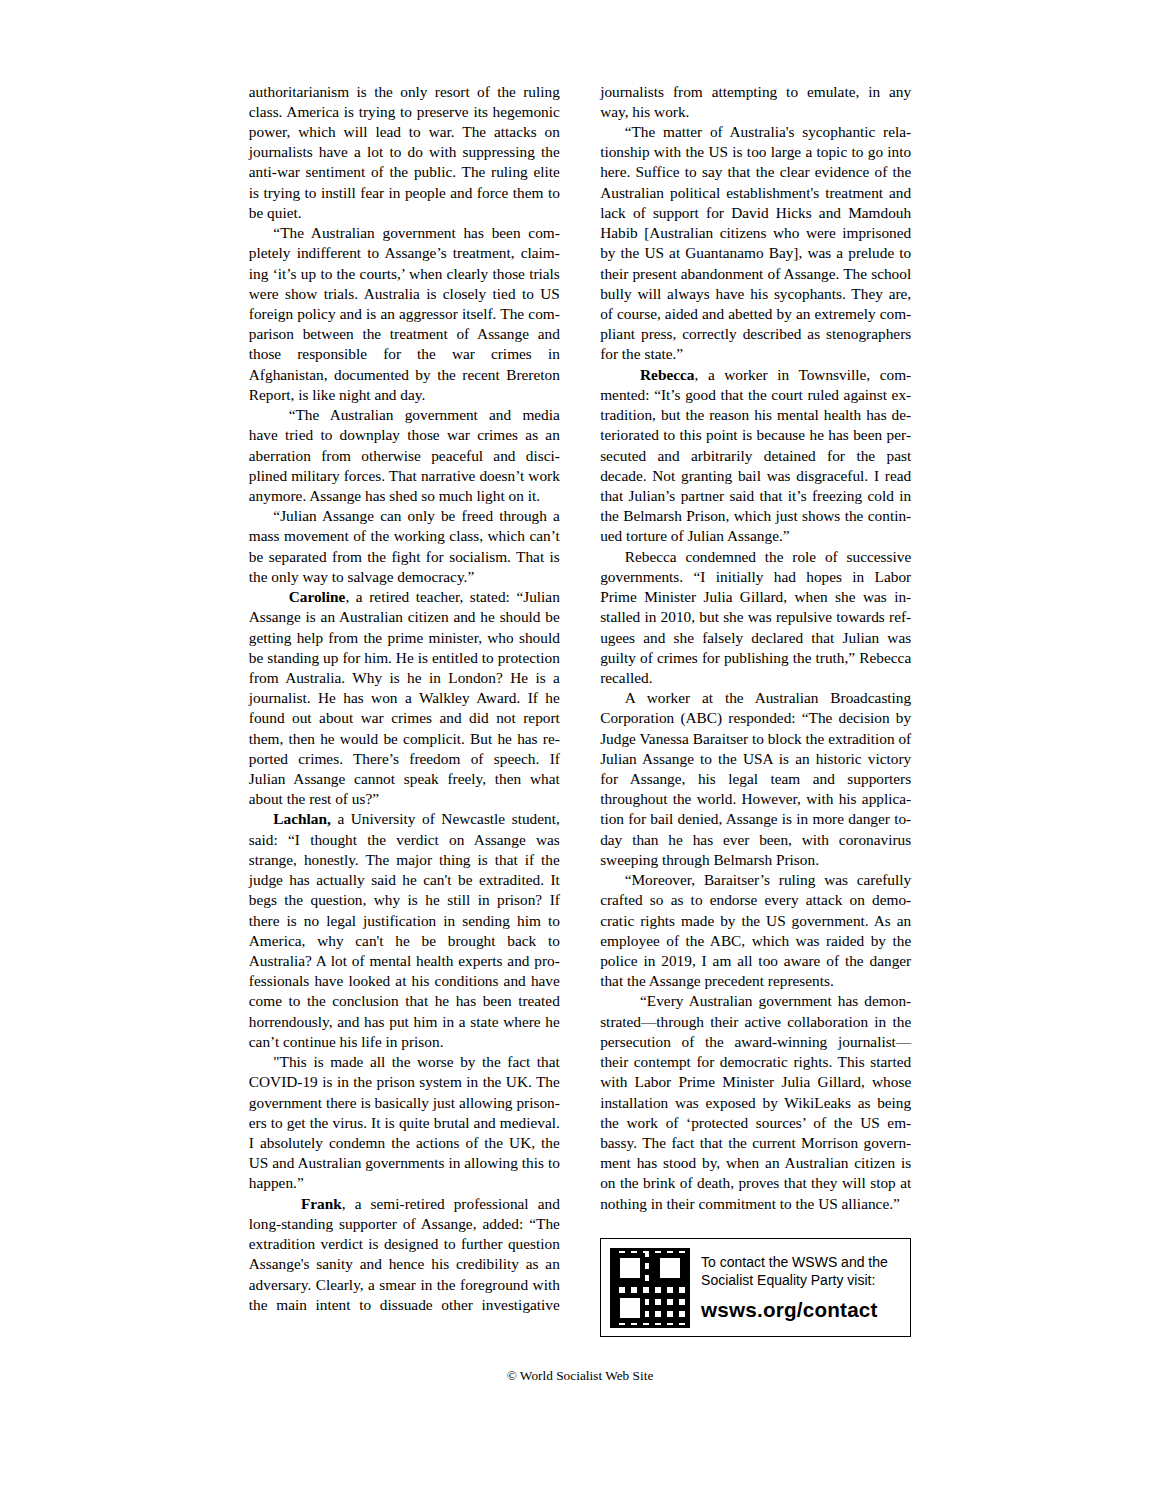authoritarianism is the only resort of the ruling class. America is trying to preserve its hegemonic power, which will lead to war. The attacks on journalists have a lot to do with suppressing the anti-war sentiment of the public. The ruling elite is trying to instill fear in people and force them to be quiet.
“The Australian government has been completely indifferent to Assange’s treatment, claiming ‘it’s up to the courts,’ when clearly those trials were show trials. Australia is closely tied to US foreign policy and is an aggressor itself. The comparison between the treatment of Assange and those responsible for the war crimes in Afghanistan, documented by the recent Brereton Report, is like night and day.
“The Australian government and media have tried to downplay those war crimes as an aberration from otherwise peaceful and disciplined military forces. That narrative doesn’t work anymore. Assange has shed so much light on it.
“Julian Assange can only be freed through a mass movement of the working class, which can’t be separated from the fight for socialism. That is the only way to salvage democracy.”
Caroline, a retired teacher, stated: “Julian Assange is an Australian citizen and he should be getting help from the prime minister, who should be standing up for him. He is entitled to protection from Australia. Why is he in London? He is a journalist. He has won a Walkley Award. If he found out about war crimes and did not report them, then he would be complicit. But he has reported crimes. There’s freedom of speech. If Julian Assange cannot speak freely, then what about the rest of us?”
Lachlan, a University of Newcastle student, said: “I thought the verdict on Assange was strange, honestly. The major thing is that if the judge has actually said he can't be extradited. It begs the question, why is he still in prison? If there is no legal justification in sending him to America, why can't he be brought back to Australia? A lot of mental health experts and professionals have looked at his conditions and have come to the conclusion that he has been treated horrendously, and has put him in a state where he can’t continue his life in prison.
"This is made all the worse by the fact that COVID-19 is in the prison system in the UK. The government there is basically just allowing prisoners to get the virus. It is quite brutal and medieval. I absolutely condemn the actions of the UK, the US and Australian governments in allowing this to happen.”
Frank, a semi-retired professional and long-standing supporter of Assange, added: “The extradition verdict is designed to further question Assange's sanity and hence his credibility as an adversary. Clearly, a smear in the foreground with the main intent to dissuade other investigative journalists from attempting to emulate, in any way, his work.
“The matter of Australia's sycophantic relationship with the US is too large a topic to go into here. Suffice to say that the clear evidence of the Australian political establishment's treatment and lack of support for David Hicks and Mamdouh Habib [Australian citizens who were imprisoned by the US at Guantanamo Bay], was a prelude to their present abandonment of Assange. The school bully will always have his sycophants. They are, of course, aided and abetted by an extremely compliant press, correctly described as stenographers for the state.”
Rebecca, a worker in Townsville, commented: “It’s good that the court ruled against extradition, but the reason his mental health has deteriorated to this point is because he has been persecuted and arbitrarily detained for the past decade. Not granting bail was disgraceful. I read that Julian’s partner said that it’s freezing cold in the Belmarsh Prison, which just shows the continued torture of Julian Assange.”
Rebecca condemned the role of successive governments. “I initially had hopes in Labor Prime Minister Julia Gillard, when she was installed in 2010, but she was repulsive towards refugees and she falsely declared that Julian was guilty of crimes for publishing the truth,” Rebecca recalled.
A worker at the Australian Broadcasting Corporation (ABC) responded: “The decision by Judge Vanessa Baraitser to block the extradition of Julian Assange to the USA is an historic victory for Assange, his legal team and supporters throughout the world. However, with his application for bail denied, Assange is in more danger today than he has ever been, with coronavirus sweeping through Belmarsh Prison.
“Moreover, Baraitser’s ruling was carefully crafted so as to endorse every attack on democratic rights made by the US government. As an employee of the ABC, which was raided by the police in 2019, I am all too aware of the danger that the Assange precedent represents.
“Every Australian government has demonstrated—through their active collaboration in the persecution of the award-winning journalist— their contempt for democratic rights. This started with Labor Prime Minister Julia Gillard, whose installation was exposed by WikiLeaks as being the work of ‘protected sources’ of the US embassy. The fact that the current Morrison government has stood by, when an Australian citizen is on the brink of death, proves that they will stop at nothing in their commitment to the US alliance.”
To contact the WSWS and the
Socialist Equality Party visit: wsws.org/contact
© World Socialist Web Site